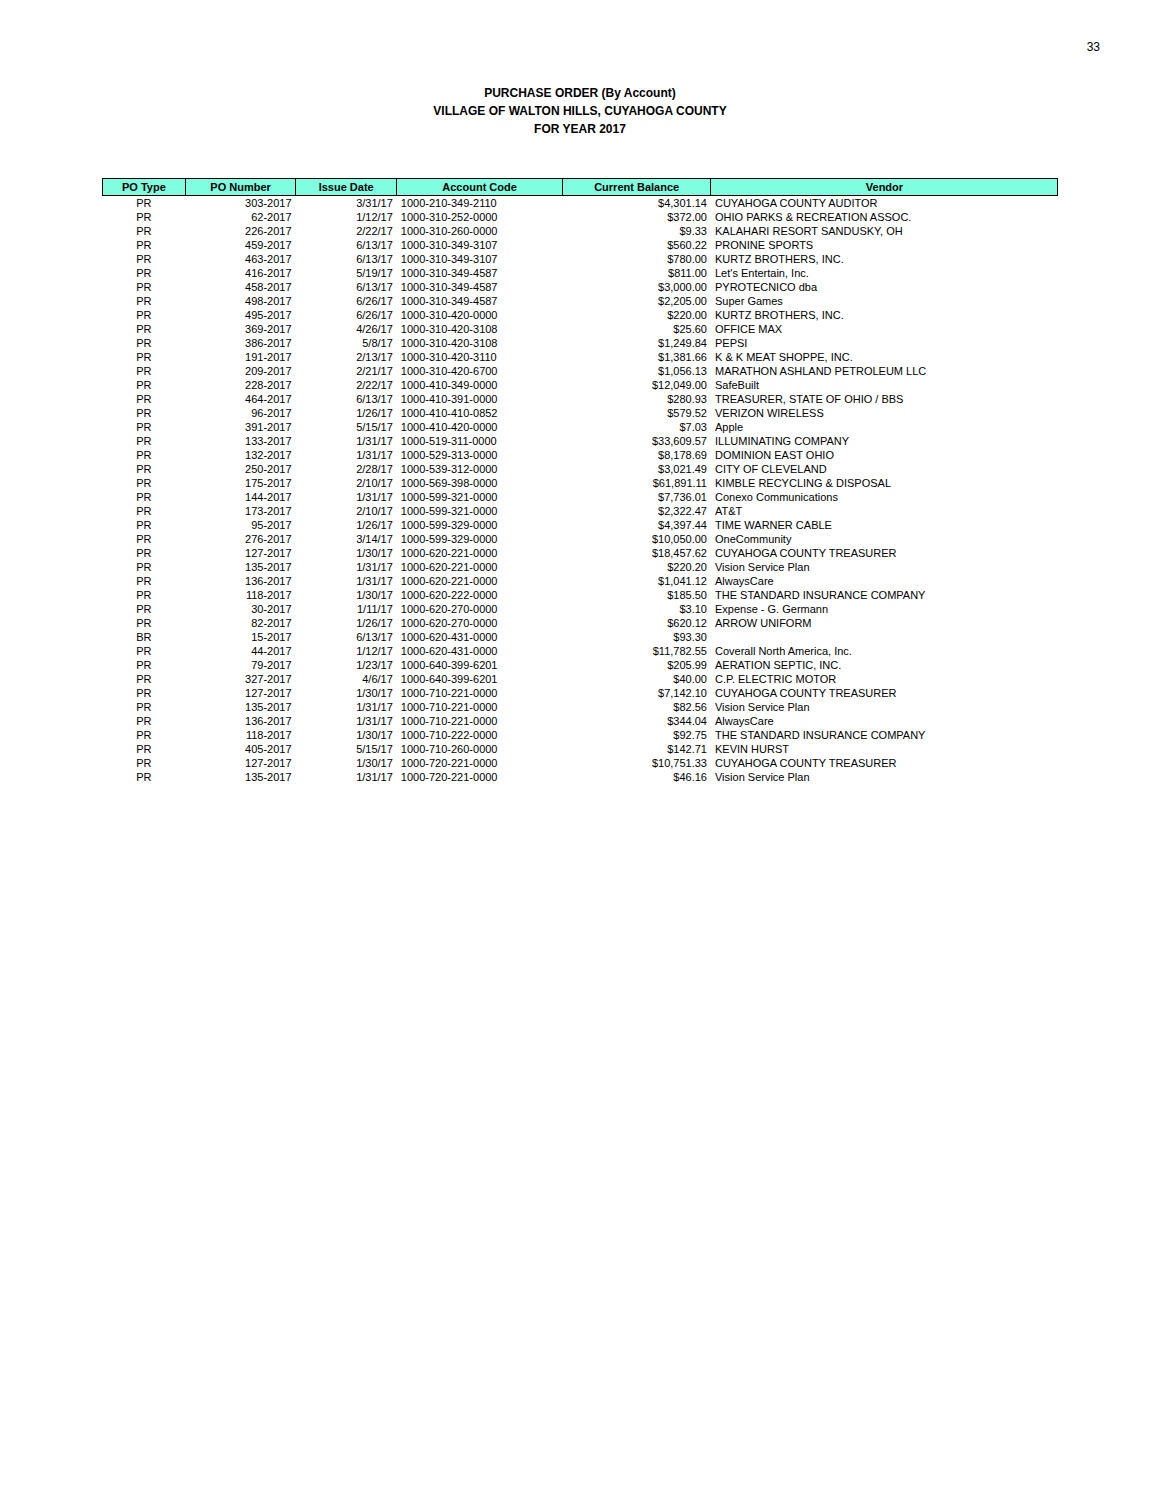33
PURCHASE ORDER (By Account)
VILLAGE OF WALTON HILLS, CUYAHOGA COUNTY
FOR YEAR 2017
| PO Type | PO Number | Issue Date | Account Code | Current Balance | Vendor |
| --- | --- | --- | --- | --- | --- |
| PR | 303-2017 | 3/31/17 | 1000-210-349-2110 | $4,301.14 | CUYAHOGA COUNTY AUDITOR |
| PR | 62-2017 | 1/12/17 | 1000-310-252-0000 | $372.00 | OHIO PARKS & RECREATION ASSOC. |
| PR | 226-2017 | 2/22/17 | 1000-310-260-0000 | $9.33 | KALAHARI RESORT SANDUSKY, OH |
| PR | 459-2017 | 6/13/17 | 1000-310-349-3107 | $560.22 | PRONINE SPORTS |
| PR | 463-2017 | 6/13/17 | 1000-310-349-3107 | $780.00 | KURTZ BROTHERS, INC. |
| PR | 416-2017 | 5/19/17 | 1000-310-349-4587 | $811.00 | Let's Entertain, Inc. |
| PR | 458-2017 | 6/13/17 | 1000-310-349-4587 | $3,000.00 | PYROTECNICO dba |
| PR | 498-2017 | 6/26/17 | 1000-310-349-4587 | $2,205.00 | Super Games |
| PR | 495-2017 | 6/26/17 | 1000-310-420-0000 | $220.00 | KURTZ BROTHERS, INC. |
| PR | 369-2017 | 4/26/17 | 1000-310-420-3108 | $25.60 | OFFICE MAX |
| PR | 386-2017 | 5/8/17 | 1000-310-420-3108 | $1,249.84 | PEPSI |
| PR | 191-2017 | 2/13/17 | 1000-310-420-3110 | $1,381.66 | K & K MEAT SHOPPE, INC. |
| PR | 209-2017 | 2/21/17 | 1000-310-420-6700 | $1,056.13 | MARATHON ASHLAND PETROLEUM LLC |
| PR | 228-2017 | 2/22/17 | 1000-410-349-0000 | $12,049.00 | SafeBuilt |
| PR | 464-2017 | 6/13/17 | 1000-410-391-0000 | $280.93 | TREASURER, STATE OF OHIO / BBS |
| PR | 96-2017 | 1/26/17 | 1000-410-410-0852 | $579.52 | VERIZON WIRELESS |
| PR | 391-2017 | 5/15/17 | 1000-410-420-0000 | $7.03 | Apple |
| PR | 133-2017 | 1/31/17 | 1000-519-311-0000 | $33,609.57 | ILLUMINATING COMPANY |
| PR | 132-2017 | 1/31/17 | 1000-529-313-0000 | $8,178.69 | DOMINION EAST OHIO |
| PR | 250-2017 | 2/28/17 | 1000-539-312-0000 | $3,021.49 | CITY OF CLEVELAND |
| PR | 175-2017 | 2/10/17 | 1000-569-398-0000 | $61,891.11 | KIMBLE RECYCLING & DISPOSAL |
| PR | 144-2017 | 1/31/17 | 1000-599-321-0000 | $7,736.01 | Conexo Communications |
| PR | 173-2017 | 2/10/17 | 1000-599-321-0000 | $2,322.47 | AT&T |
| PR | 95-2017 | 1/26/17 | 1000-599-329-0000 | $4,397.44 | TIME WARNER CABLE |
| PR | 276-2017 | 3/14/17 | 1000-599-329-0000 | $10,050.00 | OneCommunity |
| PR | 127-2017 | 1/30/17 | 1000-620-221-0000 | $18,457.62 | CUYAHOGA COUNTY TREASURER |
| PR | 135-2017 | 1/31/17 | 1000-620-221-0000 | $220.20 | Vision Service Plan |
| PR | 136-2017 | 1/31/17 | 1000-620-221-0000 | $1,041.12 | AlwaysCare |
| PR | 118-2017 | 1/30/17 | 1000-620-222-0000 | $185.50 | THE STANDARD INSURANCE COMPANY |
| PR | 30-2017 | 1/11/17 | 1000-620-270-0000 | $3.10 | Expense - G. Germann |
| PR | 82-2017 | 1/26/17 | 1000-620-270-0000 | $620.12 | ARROW UNIFORM |
| BR | 15-2017 | 6/13/17 | 1000-620-431-0000 | $93.30 | |
| PR | 44-2017 | 1/12/17 | 1000-620-431-0000 | $11,782.55 | Coverall North America, Inc. |
| PR | 79-2017 | 1/23/17 | 1000-640-399-6201 | $205.99 | AERATION SEPTIC, INC. |
| PR | 327-2017 | 4/6/17 | 1000-640-399-6201 | $40.00 | C.P. ELECTRIC MOTOR |
| PR | 127-2017 | 1/30/17 | 1000-710-221-0000 | $7,142.10 | CUYAHOGA COUNTY TREASURER |
| PR | 135-2017 | 1/31/17 | 1000-710-221-0000 | $82.56 | Vision Service Plan |
| PR | 136-2017 | 1/31/17 | 1000-710-221-0000 | $344.04 | AlwaysCare |
| PR | 118-2017 | 1/30/17 | 1000-710-222-0000 | $92.75 | THE STANDARD INSURANCE COMPANY |
| PR | 405-2017 | 5/15/17 | 1000-710-260-0000 | $142.71 | KEVIN HURST |
| PR | 127-2017 | 1/30/17 | 1000-720-221-0000 | $10,751.33 | CUYAHOGA COUNTY TREASURER |
| PR | 135-2017 | 1/31/17 | 1000-720-221-0000 | $46.16 | Vision Service Plan |